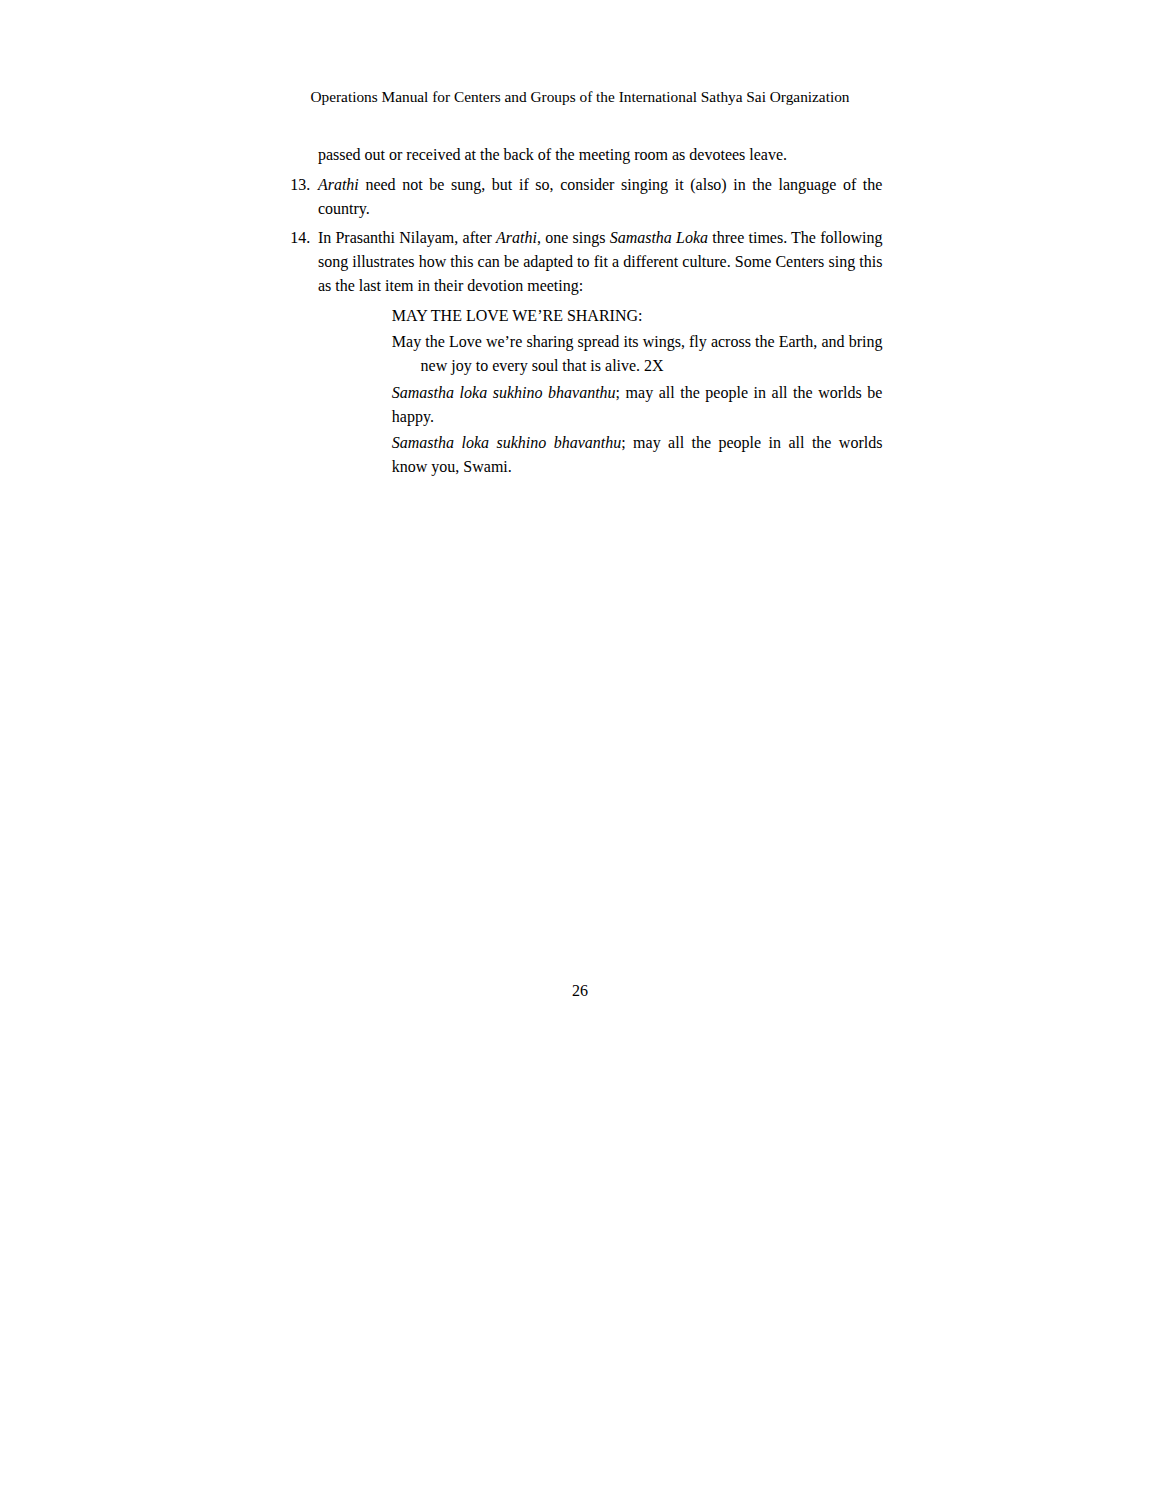Operations Manual for Centers and Groups of the International Sathya Sai Organization
passed out or received at the back of the meeting room as devotees leave.
Arathi need not be sung, but if so, consider singing it (also) in the language of the country.
In Prasanthi Nilayam, after Arathi, one sings Samastha Loka three times. The following song illustrates how this can be adapted to fit a different culture. Some Centers sing this as the last item in their devotion meeting:
MAY THE LOVE WE’RE SHARING:
May the Love we’re sharing spread its wings, fly across the Earth, and bring new joy to every soul that is alive. 2X
Samastha loka sukhino bhavanthu; may all the people in all the worlds be happy.
Samastha loka sukhino bhavanthu; may all the people in all the worlds know you, Swami.
26